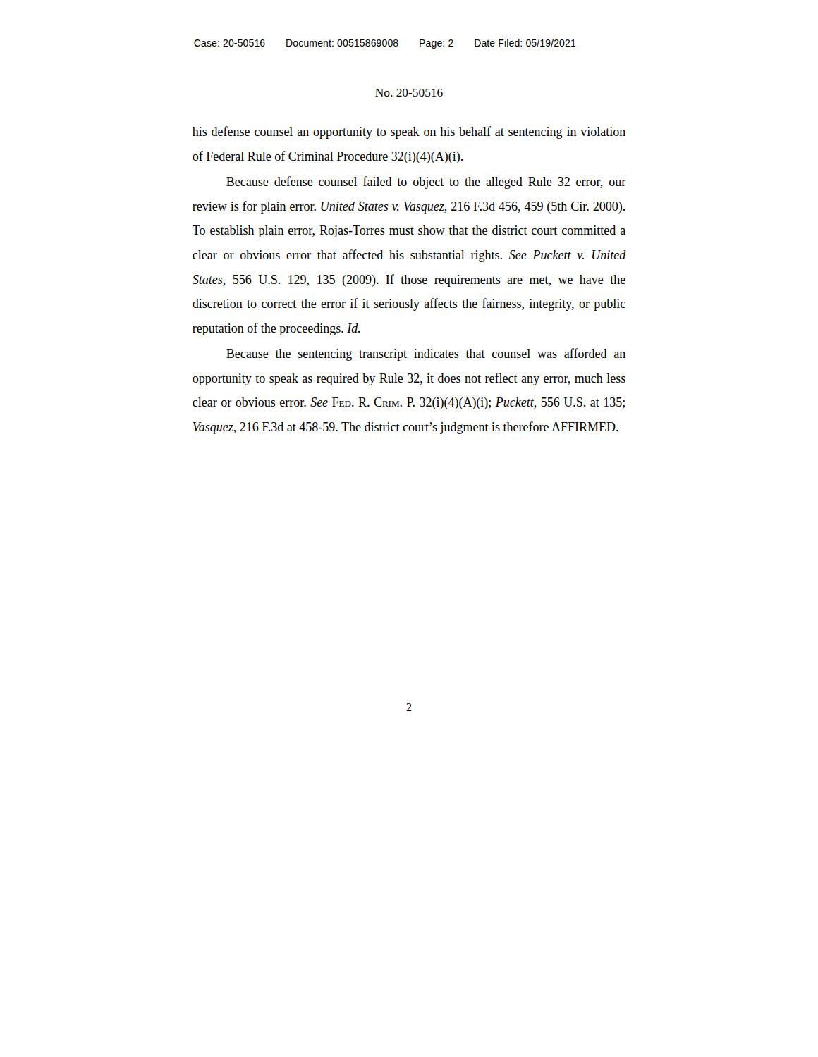Case: 20-50516 Document: 00515869008 Page: 2 Date Filed: 05/19/2021
No. 20-50516
his defense counsel an opportunity to speak on his behalf at sentencing in violation of Federal Rule of Criminal Procedure 32(i)(4)(A)(i).
Because defense counsel failed to object to the alleged Rule 32 error, our review is for plain error. United States v. Vasquez, 216 F.3d 456, 459 (5th Cir. 2000). To establish plain error, Rojas-Torres must show that the district court committed a clear or obvious error that affected his substantial rights. See Puckett v. United States, 556 U.S. 129, 135 (2009). If those requirements are met, we have the discretion to correct the error if it seriously affects the fairness, integrity, or public reputation of the proceedings. Id.
Because the sentencing transcript indicates that counsel was afforded an opportunity to speak as required by Rule 32, it does not reflect any error, much less clear or obvious error. See Fed. R. Crim. P. 32(i)(4)(A)(i); Puckett, 556 U.S. at 135; Vasquez, 216 F.3d at 458-59. The district court’s judgment is therefore AFFIRMED.
2